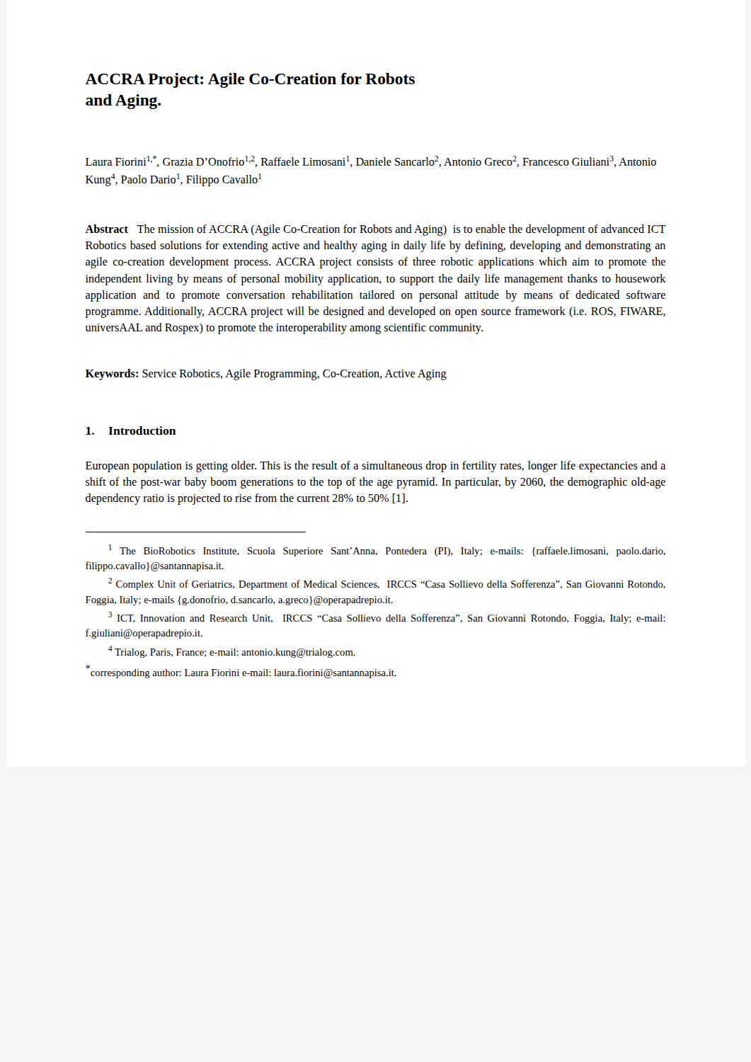ACCRA Project: Agile Co-Creation for Robots
and Aging.
Laura Fiorini1,*, Grazia D’Onofrio1,2, Raffaele Limosani1, Daniele Sancarlo2, Antonio Greco2, Francesco Giuliani3, Antonio Kung4, Paolo Dario1, Filippo Cavallo1
Abstract The mission of ACCRA (Agile Co-Creation for Robots and Aging) is to enable the development of advanced ICT Robotics based solutions for extending active and healthy aging in daily life by defining, developing and demonstrating an agile co-creation development process. ACCRA project consists of three robotic applications which aim to promote the independent living by means of personal mobility application, to support the daily life management thanks to housework application and to promote conversation rehabilitation tailored on personal attitude by means of dedicated software programme. Additionally, ACCRA project will be designed and developed on open source framework (i.e. ROS, FIWARE, universAAL and Rospex) to promote the interoperability among scientific community.
Keywords: Service Robotics, Agile Programming, Co-Creation, Active Aging
1. Introduction
European population is getting older. This is the result of a simultaneous drop in fertility rates, longer life expectancies and a shift of the post-war baby boom generations to the top of the age pyramid. In particular, by 2060, the demographic old-age dependency ratio is projected to rise from the current 28% to 50% [1].
1 The BioRobotics Institute, Scuola Superiore Sant’Anna, Pontedera (PI), Italy; e-mails: {raffaele.limosani, paolo.dario, filippo.cavallo}@santannapisa.it.
2 Complex Unit of Geriatrics, Department of Medical Sciences, IRCCS “Casa Sollievo della Sofferenza”, San Giovanni Rotondo, Foggia, Italy; e-mails {g.donofrio, d.sancarlo, a.greco}@operapadrepio.it.
3 ICT, Innovation and Research Unit, IRCCS “Casa Sollievo della Sofferenza”, San Giovanni Rotondo, Foggia, Italy; e-mail: f.giuliani@operapadrepio.it.
4 Trialog, Paris, France; e-mail: antonio.kung@trialog.com.
*corresponding author: Laura Fiorini e-mail: laura.fiorini@santannapisa.it.